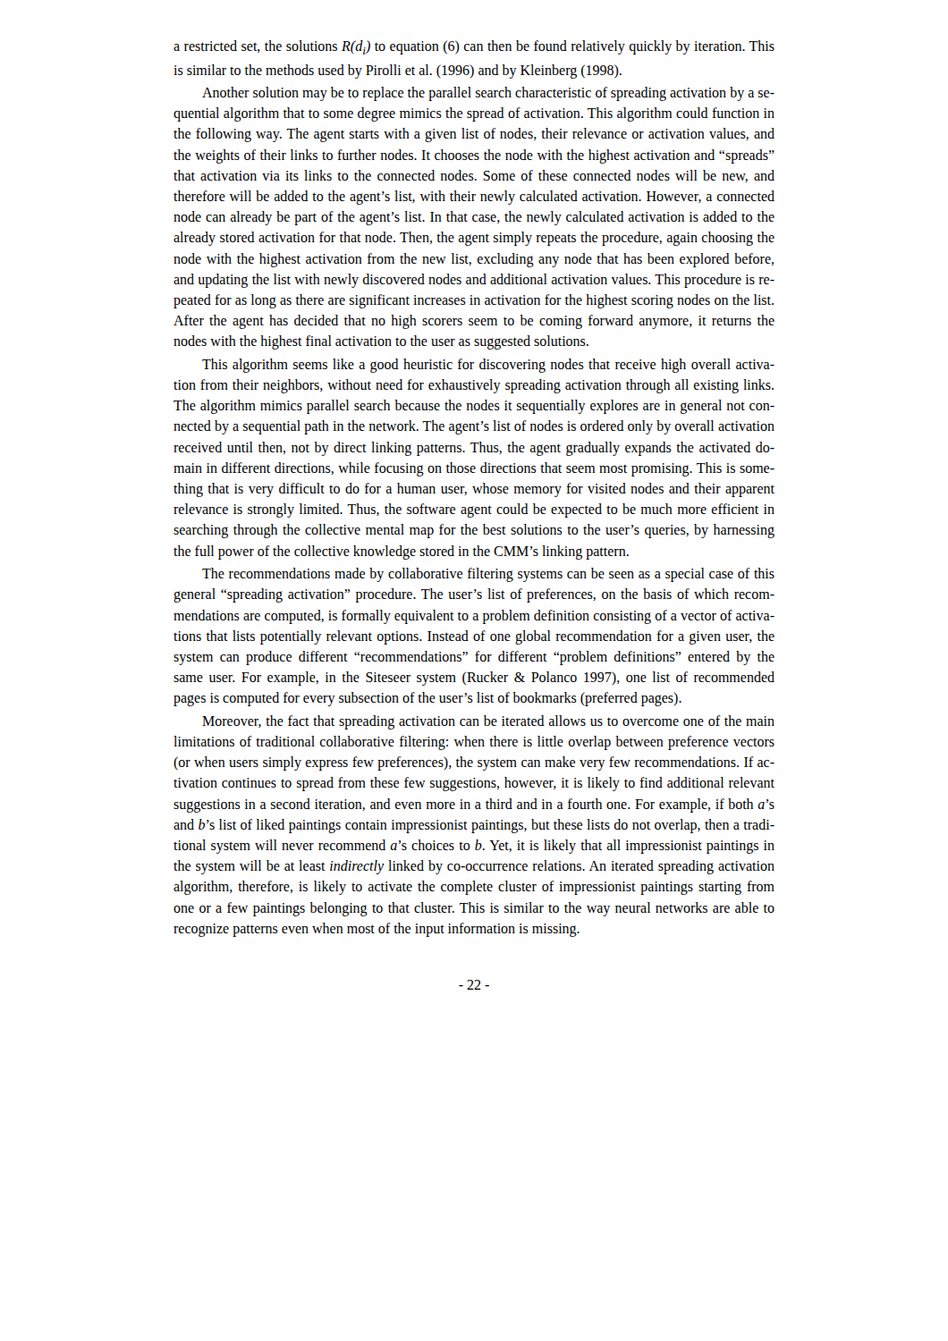a restricted set, the solutions R(di) to equation (6) can then be found relatively quickly by iteration. This is similar to the methods used by Pirolli et al. (1996) and by Kleinberg (1998).
Another solution may be to replace the parallel search characteristic of spreading activation by a sequential algorithm that to some degree mimics the spread of activation. This algorithm could function in the following way. The agent starts with a given list of nodes, their relevance or activation values, and the weights of their links to further nodes. It chooses the node with the highest activation and “spreads” that activation via its links to the connected nodes. Some of these connected nodes will be new, and therefore will be added to the agent’s list, with their newly calculated activation. However, a connected node can already be part of the agent’s list. In that case, the newly calculated activation is added to the already stored activation for that node. Then, the agent simply repeats the procedure, again choosing the node with the highest activation from the new list, excluding any node that has been explored before, and updating the list with newly discovered nodes and additional activation values. This procedure is repeated for as long as there are significant increases in activation for the highest scoring nodes on the list. After the agent has decided that no high scorers seem to be coming forward anymore, it returns the nodes with the highest final activation to the user as suggested solutions.
This algorithm seems like a good heuristic for discovering nodes that receive high overall activation from their neighbors, without need for exhaustively spreading activation through all existing links. The algorithm mimics parallel search because the nodes it sequentially explores are in general not connected by a sequential path in the network. The agent’s list of nodes is ordered only by overall activation received until then, not by direct linking patterns. Thus, the agent gradually expands the activated domain in different directions, while focusing on those directions that seem most promising. This is something that is very difficult to do for a human user, whose memory for visited nodes and their apparent relevance is strongly limited. Thus, the software agent could be expected to be much more efficient in searching through the collective mental map for the best solutions to the user’s queries, by harnessing the full power of the collective knowledge stored in the CMM’s linking pattern.
The recommendations made by collaborative filtering systems can be seen as a special case of this general “spreading activation” procedure. The user’s list of preferences, on the basis of which recommendations are computed, is formally equivalent to a problem definition consisting of a vector of activations that lists potentially relevant options. Instead of one global recommendation for a given user, the system can produce different “recommendations” for different “problem definitions” entered by the same user. For example, in the Siteseer system (Rucker & Polanco 1997), one list of recommended pages is computed for every subsection of the user’s list of bookmarks (preferred pages).
Moreover, the fact that spreading activation can be iterated allows us to overcome one of the main limitations of traditional collaborative filtering: when there is little overlap between preference vectors (or when users simply express few preferences), the system can make very few recommendations. If activation continues to spread from these few suggestions, however, it is likely to find additional relevant suggestions in a second iteration, and even more in a third and in a fourth one. For example, if both a’s and b’s list of liked paintings contain impressionist paintings, but these lists do not overlap, then a traditional system will never recommend a’s choices to b. Yet, it is likely that all impressionist paintings in the system will be at least indirectly linked by co-occurrence relations. An iterated spreading activation algorithm, therefore, is likely to activate the complete cluster of impressionist paintings starting from one or a few paintings belonging to that cluster. This is similar to the way neural networks are able to recognize patterns even when most of the input information is missing.
- 22 -